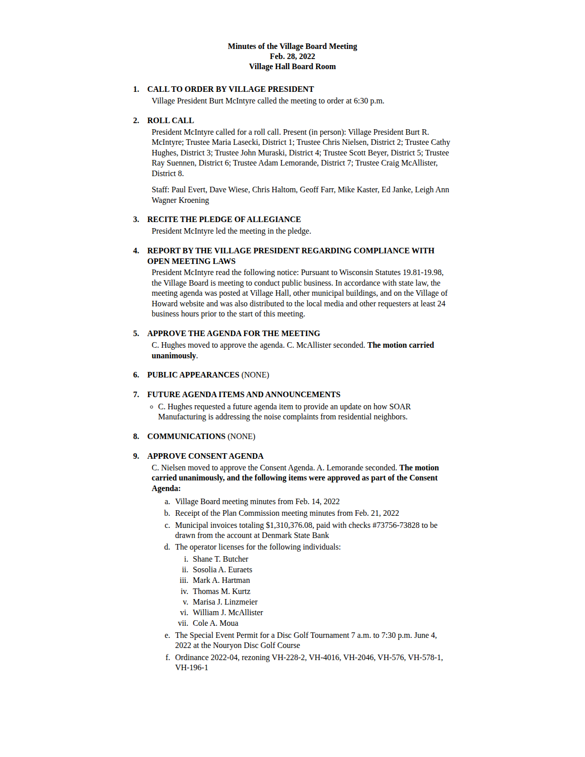Minutes of the Village Board Meeting
Feb. 28, 2022
Village Hall Board Room
Call to Order by Village President
Village President Burt McIntyre called the meeting to order at 6:30 p.m.
Roll Call
President McIntyre called for a roll call. Present (in person): Village President Burt R. McIntyre; Trustee Maria Lasecki, District 1; Trustee Chris Nielsen, District 2; Trustee Cathy Hughes, District 3; Trustee John Muraski, District 4; Trustee Scott Beyer, District 5; Trustee Ray Suennen, District 6; Trustee Adam Lemorande, District 7; Trustee Craig McAllister, District 8.
Staff: Paul Evert, Dave Wiese, Chris Haltom, Geoff Farr, Mike Kaster, Ed Janke, Leigh Ann Wagner Kroening
Recite the Pledge of Allegiance
President McIntyre led the meeting in the pledge.
Report by the Village President Regarding Compliance with Open Meeting Laws
President McIntyre read the following notice: Pursuant to Wisconsin Statutes 19.81-19.98, the Village Board is meeting to conduct public business. In accordance with state law, the meeting agenda was posted at Village Hall, other municipal buildings, and on the Village of Howard website and was also distributed to the local media and other requesters at least 24 business hours prior to the start of this meeting.
Approve the Agenda for the Meeting
C. Hughes moved to approve the agenda. C. McAllister seconded. The motion carried unanimously.
Public Appearances (NONE)
Future Agenda Items and Announcements
C. Hughes requested a future agenda item to provide an update on how SOAR Manufacturing is addressing the noise complaints from residential neighbors.
Communications (NONE)
Approve Consent Agenda
C. Nielsen moved to approve the Consent Agenda. A. Lemorande seconded. The motion carried unanimously, and the following items were approved as part of the Consent Agenda:
Village Board meeting minutes from Feb. 14, 2022
Receipt of the Plan Commission meeting minutes from Feb. 21, 2022
Municipal invoices totaling $1,310,376.08, paid with checks #73756-73828 to be drawn from the account at Denmark State Bank
The operator licenses for the following individuals:
Shane T. Butcher
Sosolia A. Euraets
Mark A. Hartman
Thomas M. Kurtz
Marisa J. Linzmeier
William J. McAllister
Cole A. Moua
The Special Event Permit for a Disc Golf Tournament 7 a.m. to 7:30 p.m. June 4, 2022 at the Nouryon Disc Golf Course
Ordinance 2022-04, rezoning VH-228-2, VH-4016, VH-2046, VH-576, VH-578-1, VH-196-1